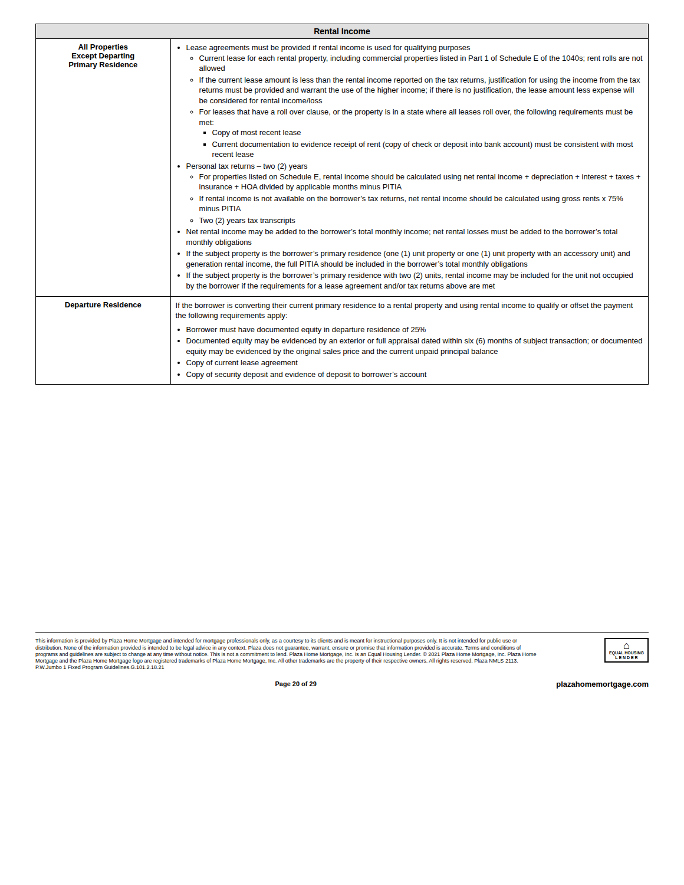| Rental Income |
| --- |
| All Properties Except Departing Primary Residence | Lease agreements must be provided if rental income is used for qualifying purposes Current lease for each rental property, including commercial properties listed in Part 1 of Schedule E of the 1040s; rent rolls are not allowed If the current lease amount is less than the rental income reported on the tax returns, justification for using the income from the tax returns must be provided and warrant the use of the higher income; if there is no justification, the lease amount less expense will be considered for rental income/loss For leases that have a roll over clause, or the property is in a state where all leases roll over, the following requirements must be met: Copy of most recent lease Current documentation to evidence receipt of rent (copy of check or deposit into bank account) must be consistent with most recent lease Personal tax returns – two (2) years For properties listed on Schedule E, rental income should be calculated using net rental income + depreciation + interest + taxes + insurance + HOA divided by applicable months minus PITIA If rental income is not available on the borrower’s tax returns, net rental income should be calculated using gross rents x 75% minus PITIA Two (2) years tax transcripts Net rental income may be added to the borrower’s total monthly income; net rental losses must be added to the borrower’s total monthly obligations If the subject property is the borrower’s primary residence (one (1) unit property or one (1) unit property with an accessory unit) and generation rental income, the full PITIA should be included in the borrower’s total monthly obligations If the subject property is the borrower’s primary residence with two (2) units, rental income may be included for the unit not occupied by the borrower if the requirements for a lease agreement and/or tax returns above are met |
| Departure Residence | If the borrower is converting their current primary residence to a rental property and using rental income to qualify or offset the payment the following requirements apply: Borrower must have documented equity in departure residence of 25% Documented equity may be evidenced by an exterior or full appraisal dated within six (6) months of subject transaction; or documented equity may be evidenced by the original sales price and the current unpaid principal balance Copy of current lease agreement Copy of security deposit and evidence of deposit to borrower’s account |
This information is provided by Plaza Home Mortgage and intended for mortgage professionals only, as a courtesy to its clients and is meant for instructional purposes only. It is not intended for public use or distribution. None of the information provided is intended to be legal advice in any context. Plaza does not guarantee, warrant, ensure or promise that information provided is accurate. Terms and conditions of programs and guidelines are subject to change at any time without notice. This is not a commitment to lend. Plaza Home Mortgage, Inc. is an Equal Housing Lender. © 2021 Plaza Home Mortgage, Inc. Plaza Home Mortgage and the Plaza Home Mortgage logo are registered trademarks of Plaza Home Mortgage, Inc. All other trademarks are the property of their respective owners. All rights reserved. Plaza NMLS 2113. P.W.Jumbo 1 Fixed Program Guidelines.G.101.2.18.21
⌂
EQUAL HOUSING
L E N D E R
Page 20 of 29 plazahomemortgage.com